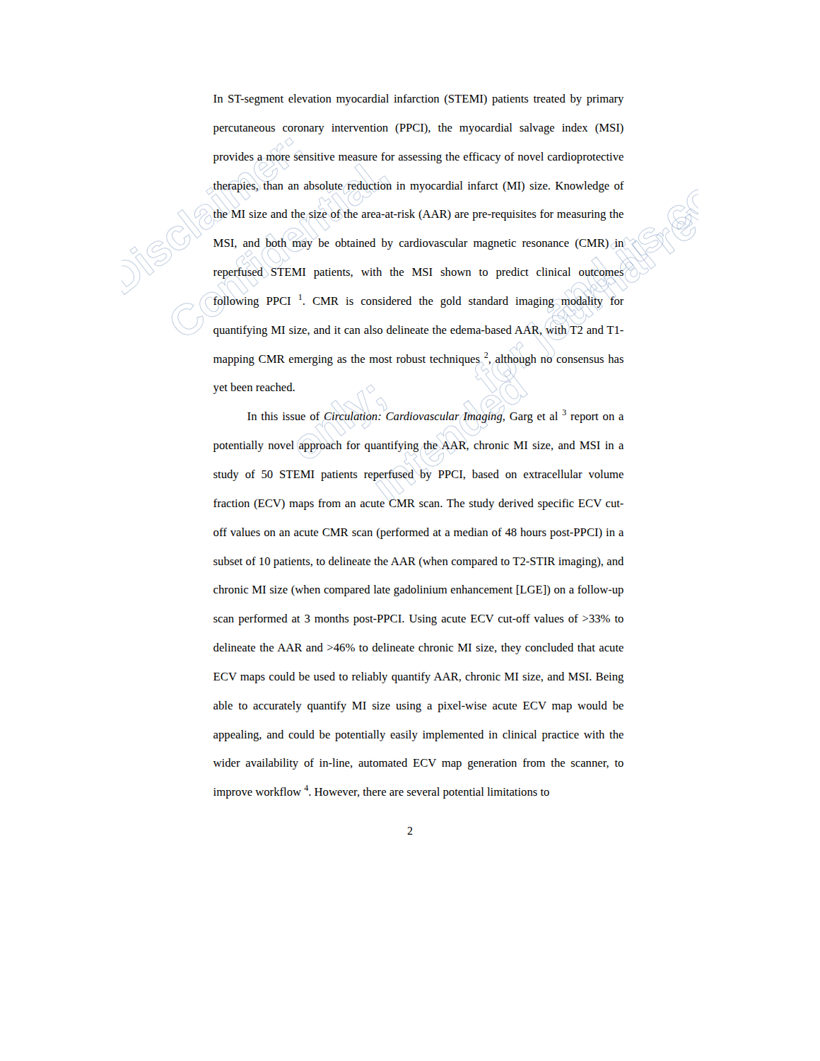Disclaimer:
Confidential,
only;
intended
for journal review purposes
and its contents are
In ST-segment elevation myocardial infarction (STEMI) patients treated by primary percutaneous coronary intervention (PPCI), the myocardial salvage index (MSI) provides a more sensitive measure for assessing the efficacy of novel cardioprotective therapies, than an absolute reduction in myocardial infarct (MI) size. Knowledge of the MI size and the size of the area-at-risk (AAR) are pre-requisites for measuring the MSI, and both may be obtained by cardiovascular magnetic resonance (CMR) in reperfused STEMI patients, with the MSI shown to predict clinical outcomes following PPCI 1. CMR is considered the gold standard imaging modality for quantifying MI size, and it can also delineate the edema-based AAR, with T2 and T1-mapping CMR emerging as the most robust techniques 2, although no consensus has yet been reached.
In this issue of Circulation: Cardiovascular Imaging, Garg et al 3 report on a potentially novel approach for quantifying the AAR, chronic MI size, and MSI in a study of 50 STEMI patients reperfused by PPCI, based on extracellular volume fraction (ECV) maps from an acute CMR scan. The study derived specific ECV cut-off values on an acute CMR scan (performed at a median of 48 hours post-PPCI) in a subset of 10 patients, to delineate the AAR (when compared to T2-STIR imaging), and chronic MI size (when compared late gadolinium enhancement [LGE]) on a follow-up scan performed at 3 months post-PPCI. Using acute ECV cut-off values of >33% to delineate the AAR and >46% to delineate chronic MI size, they concluded that acute ECV maps could be used to reliably quantify AAR, chronic MI size, and MSI. Being able to accurately quantify MI size using a pixel-wise acute ECV map would be appealing, and could be potentially easily implemented in clinical practice with the wider availability of in-line, automated ECV map generation from the scanner, to improve workflow 4. However, there are several potential limitations to
2